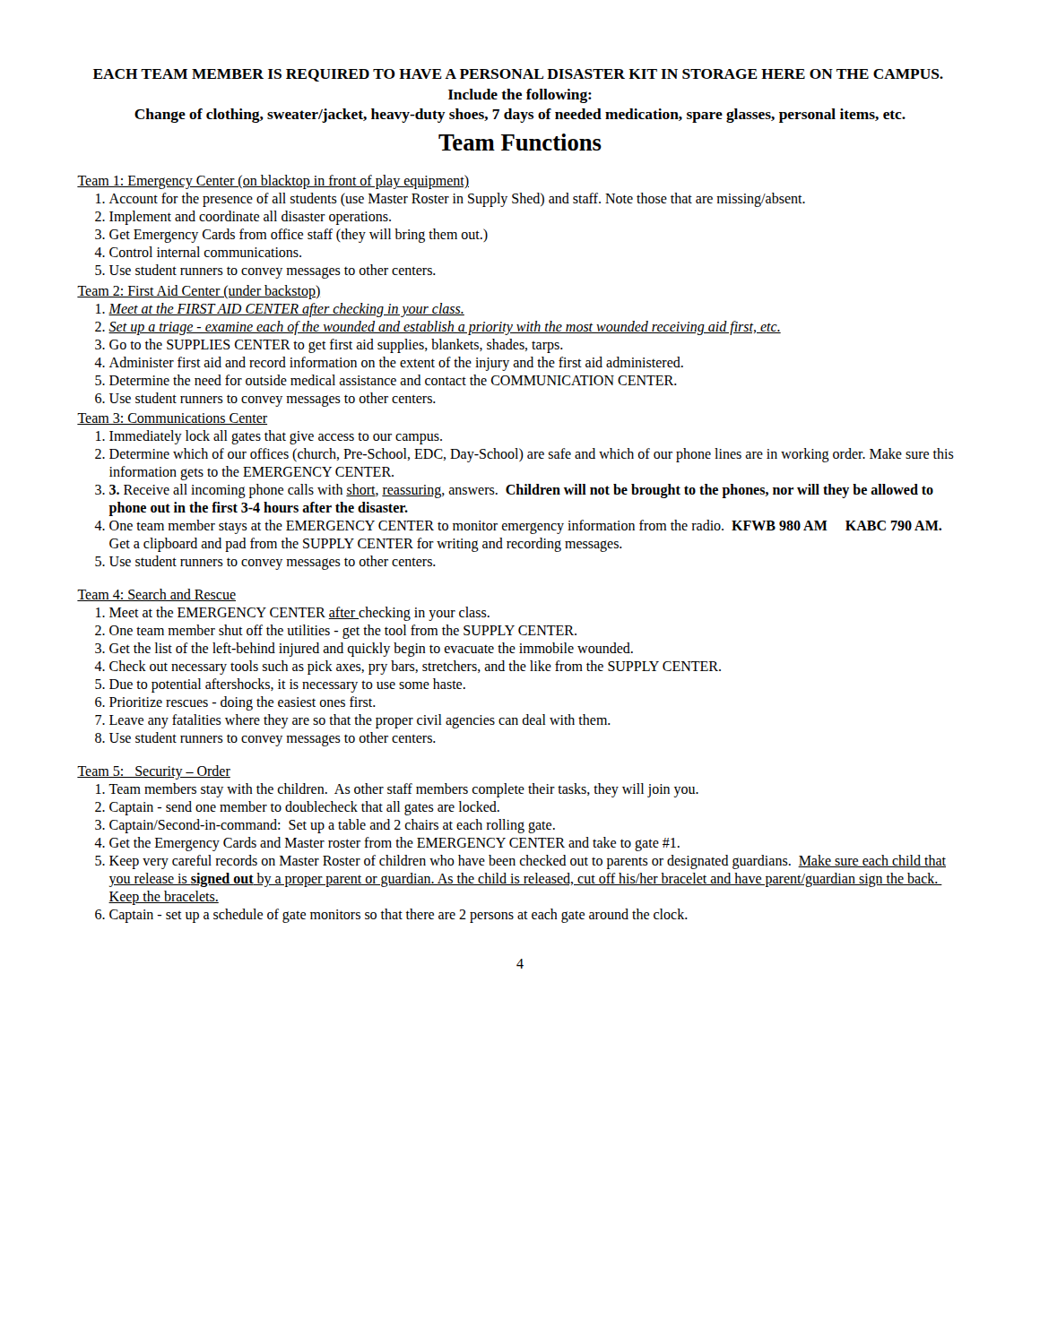EACH TEAM MEMBER IS REQUIRED TO HAVE A PERSONAL DISASTER KIT IN STORAGE HERE ON THE CAMPUS. Include the following:
Change of clothing, sweater/jacket, heavy-duty shoes, 7 days of needed medication, spare glasses, personal items, etc.
Team Functions
Team 1: Emergency Center (on blacktop in front of play equipment)
Account for the presence of all students (use Master Roster in Supply Shed) and staff. Note those that are missing/absent.
Implement and coordinate all disaster operations.
Get Emergency Cards from office staff (they will bring them out.)
Control internal communications.
Use student runners to convey messages to other centers.
Team 2: First Aid Center (under backstop)
Meet at the FIRST AID CENTER after checking in your class.
Set up a triage - examine each of the wounded and establish a priority with the most wounded receiving aid first, etc.
Go to the SUPPLIES CENTER to get first aid supplies, blankets, shades, tarps.
Administer first aid and record information on the extent of the injury and the first aid administered.
Determine the need for outside medical assistance and contact the COMMUNICATION CENTER.
Use student runners to convey messages to other centers.
Team 3: Communications Center
Immediately lock all gates that give access to our campus.
Determine which of our offices (church, Pre-School, EDC, Day-School) are safe and which of our phone lines are in working order. Make sure this information gets to the EMERGENCY CENTER.
3. Receive all incoming phone calls with short, reassuring, answers. Children will not be brought to the phones, nor will they be allowed to phone out in the first 3-4 hours after the disaster.
One team member stays at the EMERGENCY CENTER to monitor emergency information from the radio. KFWB 980 AM KABC 790 AM. Get a clipboard and pad from the SUPPLY CENTER for writing and recording messages.
Use student runners to convey messages to other centers.
Team 4: Search and Rescue
Meet at the EMERGENCY CENTER after checking in your class.
One team member shut off the utilities - get the tool from the SUPPLY CENTER.
Get the list of the left-behind injured and quickly begin to evacuate the immobile wounded.
Check out necessary tools such as pick axes, pry bars, stretchers, and the like from the SUPPLY CENTER.
Due to potential aftershocks, it is necessary to use some haste.
Prioritize rescues - doing the easiest ones first.
Leave any fatalities where they are so that the proper civil agencies can deal with them.
Use student runners to convey messages to other centers.
Team 5: Security – Order
Team members stay with the children. As other staff members complete their tasks, they will join you.
Captain - send one member to doublecheck that all gates are locked.
Captain/Second-in-command: Set up a table and 2 chairs at each rolling gate.
Get the Emergency Cards and Master roster from the EMERGENCY CENTER and take to gate #1.
Keep very careful records on Master Roster of children who have been checked out to parents or designated guardians. Make sure each child that you release is signed out by a proper parent or guardian. As the child is released, cut off his/her bracelet and have parent/guardian sign the back. Keep the bracelets.
Captain - set up a schedule of gate monitors so that there are 2 persons at each gate around the clock.
4